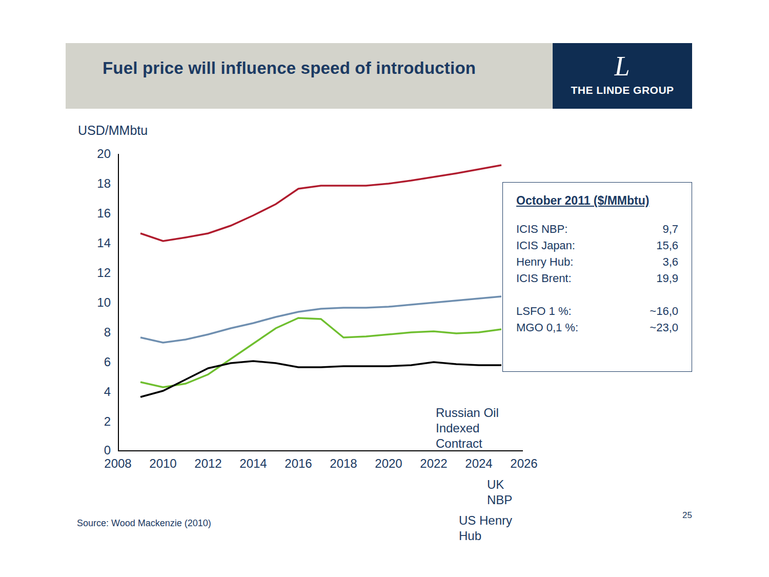Fuel price will influence speed of introduction
L
THE LINDE GROUP
USD/MMbtu
20
18
16
14
12
10
8
6
4
2
0
2008
2010
2012
2014
2016
2018
2020
2022
2024
2026
Diesel
Russian Oil
Indexed Contract
UK NBP
US Henry Hub
October 2011 ($/MMbtu)
| ICIS NBP: | 9,7 |
| ICIS Japan: | 15,6 |
| Henry Hub: | 3,6 |
| ICIS Brent: | 19,9 |
| LSFO 1 %: | ~16,0 |
| MGO 0,1 %: | ~23,0 |
Source: Wood Mackenzie (2010)
25